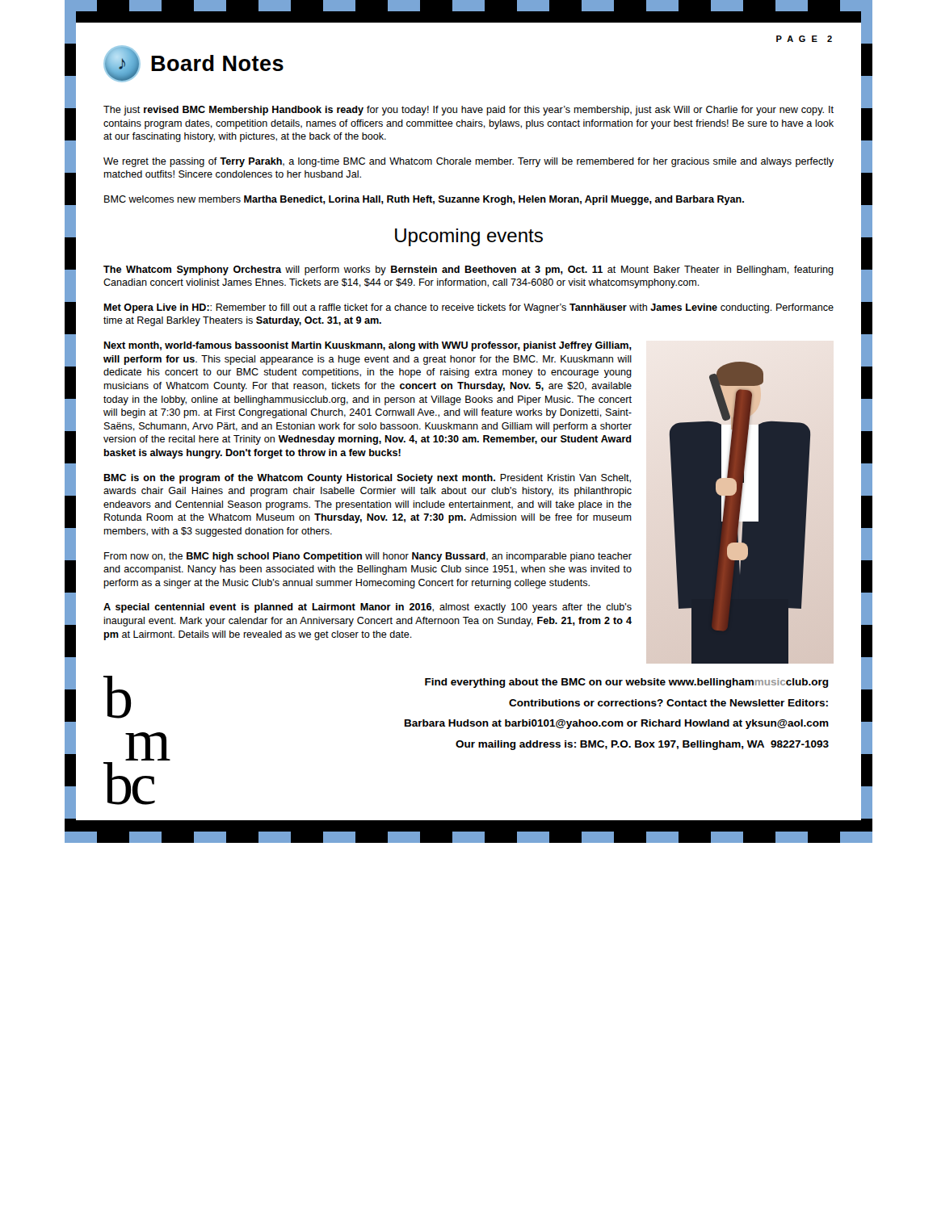P A G E 2
Board Notes
The just revised BMC Membership Handbook is ready for you today! If you have paid for this year’s membership, just ask Will or Charlie for your new copy. It contains program dates, competition details, names of officers and committee chairs, bylaws, plus contact information for your best friends! Be sure to have a look at our fascinating history, with pictures, at the back of the book.
We regret the passing of Terry Parakh, a long-time BMC and Whatcom Chorale member. Terry will be remembered for her gracious smile and always perfectly matched outfits! Sincere condolences to her husband Jal.
BMC welcomes new members Martha Benedict, Lorina Hall, Ruth Heft, Suzanne Krogh, Helen Moran, April Muegge, and Barbara Ryan.
Upcoming events
The Whatcom Symphony Orchestra will perform works by Bernstein and Beethoven at 3 pm, Oct. 11 at Mount Baker Theater in Bellingham, featuring Canadian concert violinist James Ehnes. Tickets are $14, $44 or $49. For information, call 734-6080 or visit whatcomsymphony.com.
Met Opera Live in HD:: Remember to fill out a raffle ticket for a chance to receive tickets for Wagner’s Tannhäuser with James Levine conducting. Performance time at Regal Barkley Theaters is Saturday, Oct. 31, at 9 am.
Next month, world-famous bassoonist Martin Kuuskmann, along with WWU professor, pianist Jeffrey Gilliam, will perform for us. This special appearance is a huge event and a great honor for the BMC. Mr. Kuuskmann will dedicate his concert to our BMC student competitions, in the hope of raising extra money to encourage young musicians of Whatcom County. For that reason, tickets for the concert on Thursday, Nov. 5, are $20, available today in the lobby, online at bellinghammusicclub.org, and in person at Village Books and Piper Music. The concert will begin at 7:30 pm. at First Congregational Church, 2401 Cornwall Ave., and will feature works by Donizetti, Saint-Saëns, Schumann, Arvo Pärt, and an Estonian work for solo bassoon. Kuuskmann and Gilliam will perform a shorter version of the recital here at Trinity on Wednesday morning, Nov. 4, at 10:30 am. Remember, our Student Award basket is always hungry. Don't forget to throw in a few bucks!
BMC is on the program of the Whatcom County Historical Society next month. President Kristin Van Schelt, awards chair Gail Haines and program chair Isabelle Cormier will talk about our club's history, its philanthropic endeavors and Centennial Season programs. The presentation will include entertainment, and will take place in the Rotunda Room at the Whatcom Museum on Thursday, Nov. 12, at 7:30 pm. Admission will be free for museum members, with a $3 suggested donation for others.
From now on, the BMC high school Piano Competition will honor Nancy Bussard, an incomparable piano teacher and accompanist. Nancy has been associated with the Bellingham Music Club since 1951, when she was invited to perform as a singer at the Music Club's annual summer Homecoming Concert for returning college students.
A special centennial event is planned at Lairmont Manor in 2016, almost exactly 100 years after the club's inaugural event. Mark your calendar for an Anniversary Concert and Afternoon Tea on Sunday, Feb. 21, from 2 to 4 pm at Lairmont. Details will be revealed as we get closer to the date.
b m bc
Find everything about the BMC on our website www.bellinghammusicclub.org
Contributions or corrections? Contact the Newsletter Editors:
Barbara Hudson at barbi0101@yahoo.com or Richard Howland at yksun@aol.com
Our mailing address is: BMC, P.O. Box 197, Bellingham, WA 98227-1093